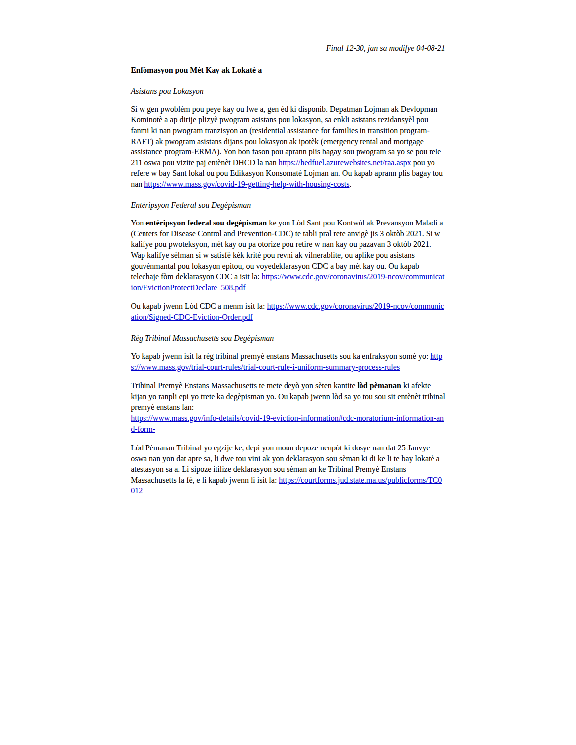Final 12-30, jan sa modifye 04-08-21
Enfòmasyon pou Mèt Kay ak Lokatè a
Asistans pou Lokasyon
Si w gen pwoblèm pou peye kay ou lwe a, gen èd ki disponib. Depatman Lojman ak Devlopman Kominotè a ap dirije plizyè pwogram asistans pou lokasyon, sa enkli asistans rezidansyèl pou fanmi ki nan pwogram tranzisyon an (residential assistance for families in transition program-RAFT) ak pwogram asistans dijans pou lokasyon ak ipotèk (emergency rental and mortgage assistance program-ERMA). Yon bon fason pou aprann plis bagay sou pwogram sa yo se pou rele 211 oswa pou vizite paj entènèt DHCD la nan https://hedfuel.azurewebsites.net/raa.aspx pou yo refere w bay Sant lokal ou pou Edikasyon Konsomatè Lojman an. Ou kapab aprann plis bagay tou nan https://www.mass.gov/covid-19-getting-help-with-housing-costs.
Entèripsyon Federal sou Degèpisman
Yon entèripsyon federal sou degèpisman ke yon Lòd Sant pou Kontwòl ak Prevansyon Maladi a (Centers for Disease Control and Prevention-CDC) te tabli pral rete anvigè jis 3 oktòb 2021. Si w kalifye pou pwoteksyon, mèt kay ou pa otorize pou retire w nan kay ou pazavan 3 oktòb 2021. Wap kalifye sèlman si w satisfè kèk kritè pou revni ak vilnerablite, ou aplike pou asistans gouvènmantal pou lokasyon epitou, ou voyedeklarasyon CDC a bay mèt kay ou. Ou kapab telechaje fòm deklarasyon CDC a isit la: https://www.cdc.gov/coronavirus/2019-ncov/communication/EvictionProtectDeclare_508.pdf
Ou kapab jwenn Lòd CDC a menm isit la: https://www.cdc.gov/coronavirus/2019-ncov/communication/Signed-CDC-Eviction-Order.pdf
Règ Tribinal Massachusetts sou Degèpisman
Yo kapab jwenn isit la règ tribinal premyè enstans Massachusetts sou ka enfraksyon somè yo: https://www.mass.gov/trial-court-rules/trial-court-rule-i-uniform-summary-process-rules
Tribinal Premyè Enstans Massachusetts te mete deyò yon sèten kantite lòd pèmanan ki afekte kijan yo ranpli epi yo trete ka degèpisman yo. Ou kapab jwenn lòd sa yo tou sou sit entènèt tribinal premyè enstans lan:
https://www.mass.gov/info-details/covid-19-eviction-information#cdc-moratorium-information-and-form-
Lòd Pèmanan Tribinal yo egzije ke, depi yon moun depoze nenpòt ki dosye nan dat 25 Janvye oswa nan yon dat apre sa, li dwe tou vini ak yon deklarasyon sou sèman ki di ke li te bay lokatè a atestasyon sa a. Li sipoze itilize deklarasyon sou sèman an ke Tribinal Premyè Enstans Massachusetts la fè, e li kapab jwenn li isit la: https://courtforms.jud.state.ma.us/publicforms/TC0012